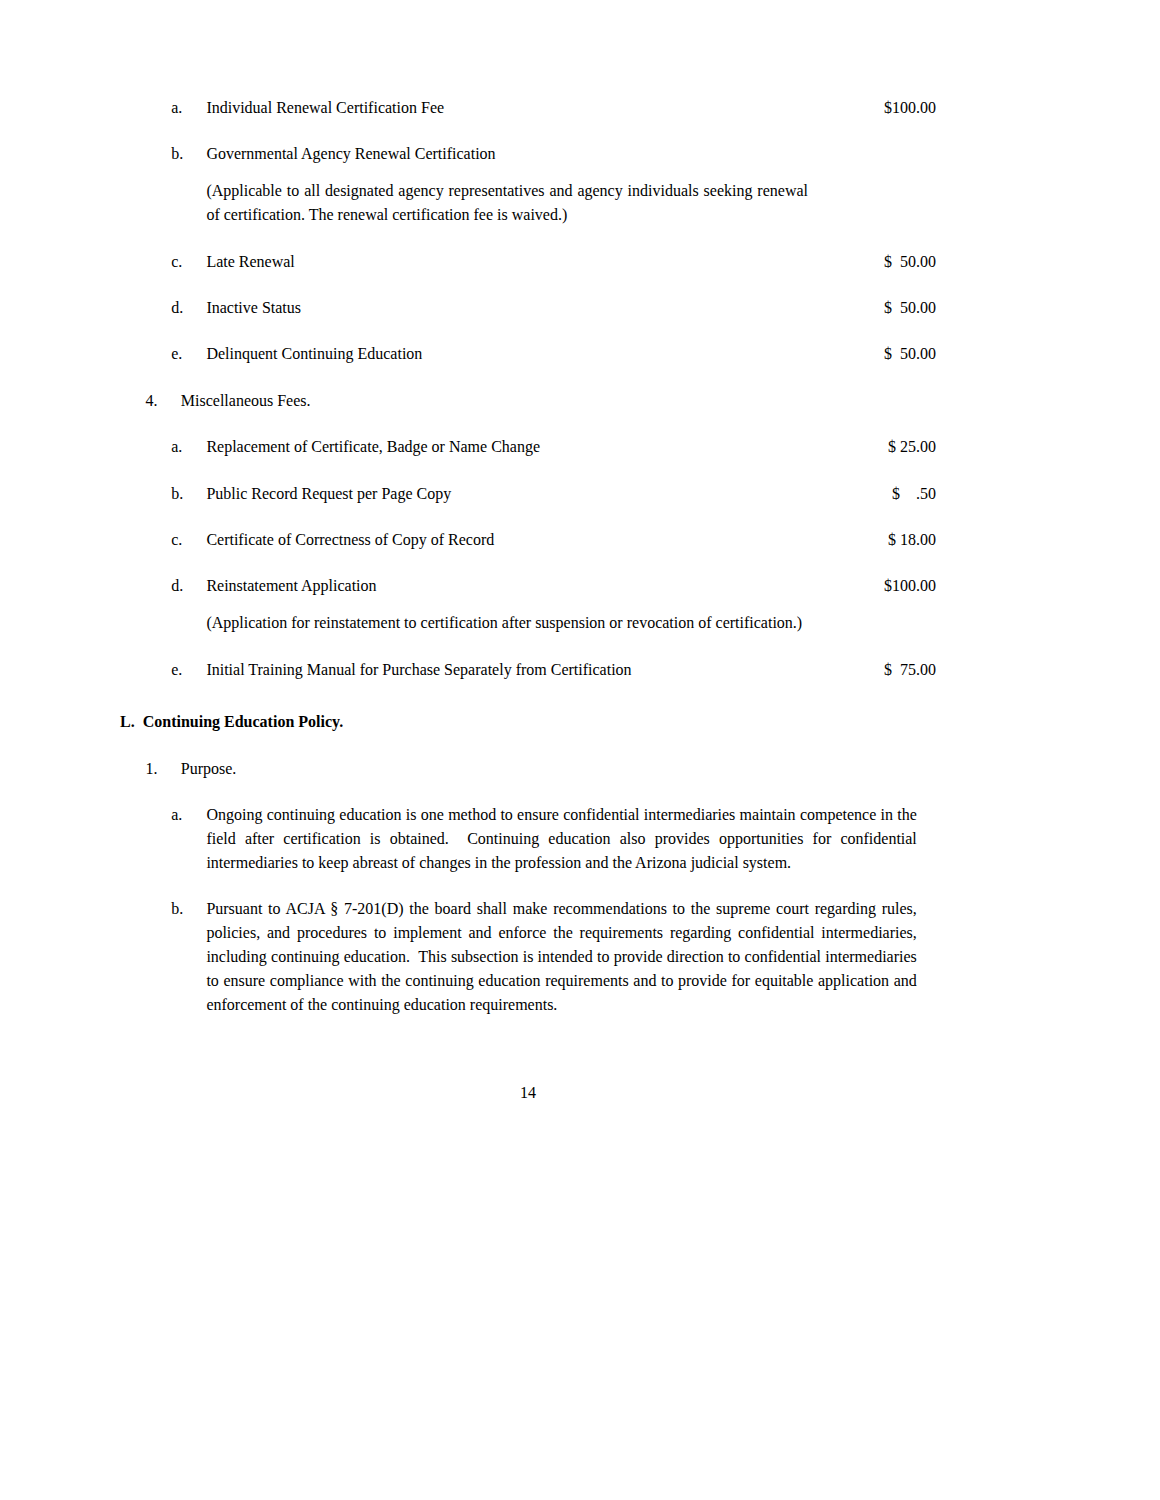a.
Individual Renewal Certification Fee
$100.00
b.
Governmental Agency Renewal Certification
(Applicable to all designated agency representatives and agency individuals seeking renewal of certification. The renewal certification fee is waived.)
c.
Late Renewal
$ 50.00
d.
Inactive Status
$ 50.00
e.
Delinquent Continuing Education
$ 50.00
4.
Miscellaneous Fees.
a.
Replacement of Certificate, Badge or Name Change
$ 25.00
b.
Public Record Request per Page Copy
$ .50
c.
Certificate of Correctness of Copy of Record
$ 18.00
d.
Reinstatement Application
$100.00
(Application for reinstatement to certification after suspension or revocation of certification.)
e.
Initial Training Manual for Purchase Separately from Certification
$ 75.00
L. Continuing Education Policy.
1.
Purpose.
a.
Ongoing continuing education is one method to ensure confidential intermediaries maintain competence in the field after certification is obtained. Continuing education also provides opportunities for confidential intermediaries to keep abreast of changes in the profession and the Arizona judicial system.
b.
Pursuant to ACJA § 7-201(D) the board shall make recommendations to the supreme court regarding rules, policies, and procedures to implement and enforce the requirements regarding confidential intermediaries, including continuing education. This subsection is intended to provide direction to confidential intermediaries to ensure compliance with the continuing education requirements and to provide for equitable application and enforcement of the continuing education requirements.
14